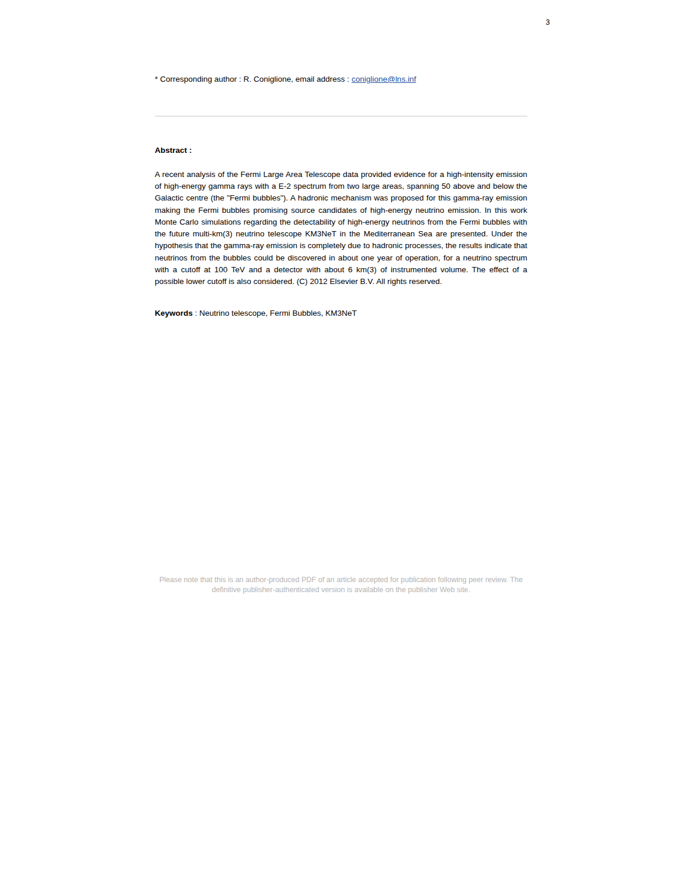3
* Corresponding author : R. Coniglione, email address : coniglione@lns.inf
Abstract :
A recent analysis of the Fermi Large Area Telescope data provided evidence for a high-intensity emission of high-energy gamma rays with a E-2 spectrum from two large areas, spanning 50 above and below the Galactic centre (the "Fermi bubbles"). A hadronic mechanism was proposed for this gamma-ray emission making the Fermi bubbles promising source candidates of high-energy neutrino emission. In this work Monte Carlo simulations regarding the detectability of high-energy neutrinos from the Fermi bubbles with the future multi-km(3) neutrino telescope KM3NeT in the Mediterranean Sea are presented. Under the hypothesis that the gamma-ray emission is completely due to hadronic processes, the results indicate that neutrinos from the bubbles could be discovered in about one year of operation, for a neutrino spectrum with a cutoff at 100 TeV and a detector with about 6 km(3) of instrumented volume. The effect of a possible lower cutoff is also considered. (C) 2012 Elsevier B.V. All rights reserved.
Keywords : Neutrino telescope, Fermi Bubbles, KM3NeT
Please note that this is an author-produced PDF of an article accepted for publication following peer review. The definitive publisher-authenticated version is available on the publisher Web site.